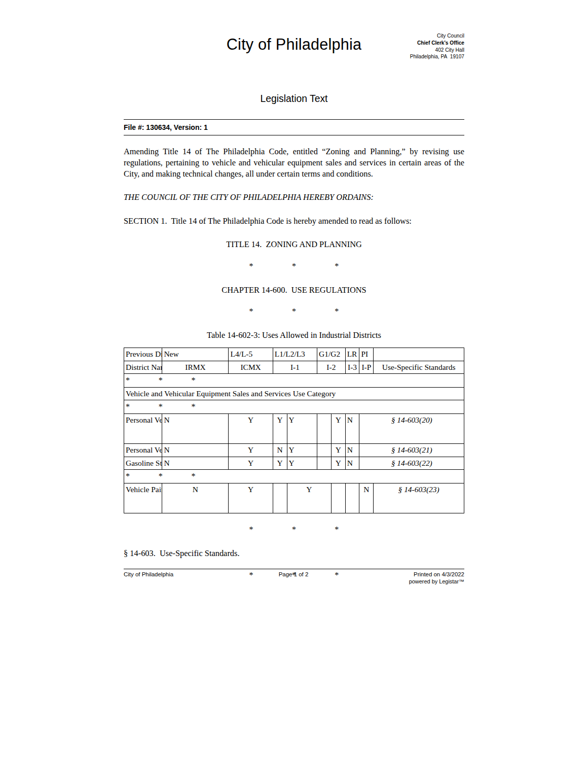City Council
Chief Clerk's Office
402 City Hall
Philadelphia, PA 19107
City of Philadelphia
Legislation Text
File #: 130634, Version: 1
Amending Title 14 of The Philadelphia Code, entitled “Zoning and Planning,” by revising use regulations, pertaining to vehicle and vehicular equipment sales and services in certain areas of the City, and making technical changes, all under certain terms and conditions.
THE COUNCIL OF THE CITY OF PHILADELPHIA HEREBY ORDAINS:
SECTION 1. Title 14 of The Philadelphia Code is hereby amended to read as follows:
TITLE 14. ZONING AND PLANNING
* * *
CHAPTER 14-600. USE REGULATIONS
* * *
Table 14-602-3: Uses Allowed in Industrial Districts
| Previous District Name | New | L4/L-5 | L1/L2/L3 | G1/G2 | LR | PI | |
| District Name | IRMX | ICMX | I-1 | I-2 | I-3 | I-P | Use-Specific Standards |
| * * * |
| Vehicle and Vehicular Equipment Sales and Services Use Category |
| * * * |
| Personal Vehicle Repair and Maintenance | N | Y | Y | Y | | Y | N | § 14-603(20) |
| Personal Vehicle Sales and Rental | N | Y | N | Y | | Y | N | § 14-603(21) |
| Gasoline Station | N | Y | Y | Y | | Y | N | § 14-603(22) |
| * * * |
| Vehicle Paint Finishing Shop | N | Y | | Y | | | N | § 14-603(23) |
* * *
§ 14-603. Use-Specific Standards.
* * *
City of Philadelphia
Page 1 of 2
Printed on 4/3/2022
powered by Legistar™